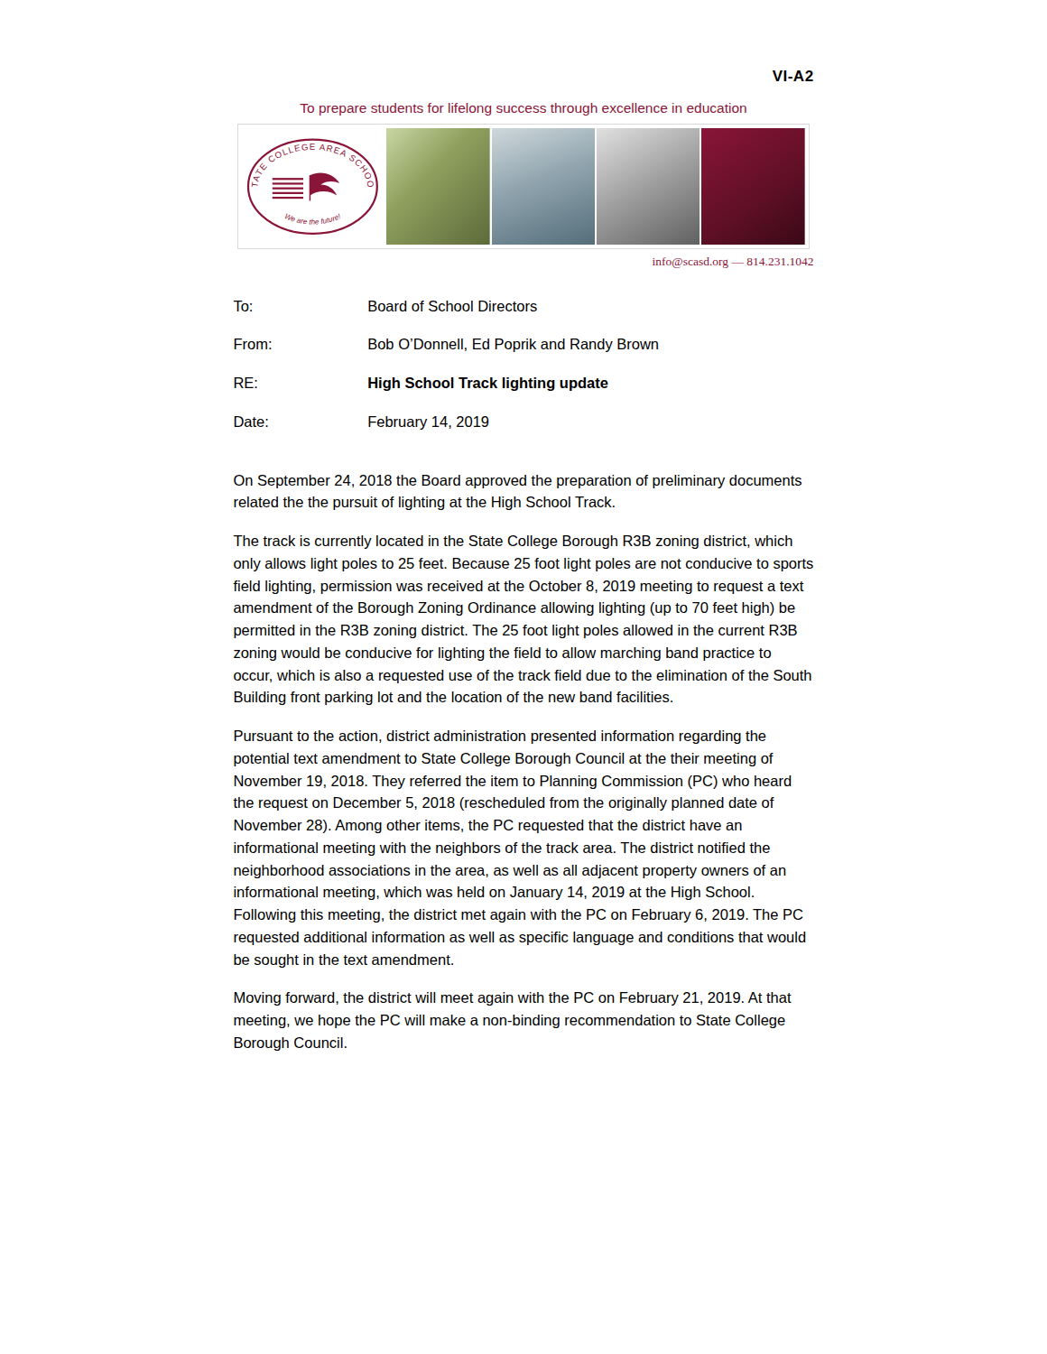VI-A2
To prepare students for lifelong success through excellence in education
STATE COLLEGE AREA SCHOOL We are the future!
info@scasd.org — 814.231.1042
| To: | Board of School Directors |
| From: | Bob O’Donnell, Ed Poprik and Randy Brown |
| RE: | High School Track lighting update |
| Date: | February 14, 2019 |
On September 24, 2018 the Board approved the preparation of preliminary documents related the the pursuit of lighting at the High School Track.
The track is currently located in the State College Borough R3B zoning district, which only allows light poles to 25 feet. Because 25 foot light poles are not conducive to sports field lighting, permission was received at the October 8, 2019 meeting to request a text amendment of the Borough Zoning Ordinance allowing lighting (up to 70 feet high) be permitted in the R3B zoning district. The 25 foot light poles allowed in the current R3B zoning would be conducive for lighting the field to allow marching band practice to occur, which is also a requested use of the track field due to the elimination of the South Building front parking lot and the location of the new band facilities.
Pursuant to the action, district administration presented information regarding the potential text amendment to State College Borough Council at the their meeting of November 19, 2018. They referred the item to Planning Commission (PC) who heard the request on December 5, 2018 (rescheduled from the originally planned date of November 28). Among other items, the PC requested that the district have an informational meeting with the neighbors of the track area. The district notified the neighborhood associations in the area, as well as all adjacent property owners of an informational meeting, which was held on January 14, 2019 at the High School. Following this meeting, the district met again with the PC on February 6, 2019. The PC requested additional information as well as specific language and conditions that would be sought in the text amendment.
Moving forward, the district will meet again with the PC on February 21, 2019. At that meeting, we hope the PC will make a non-binding recommendation to State College Borough Council.